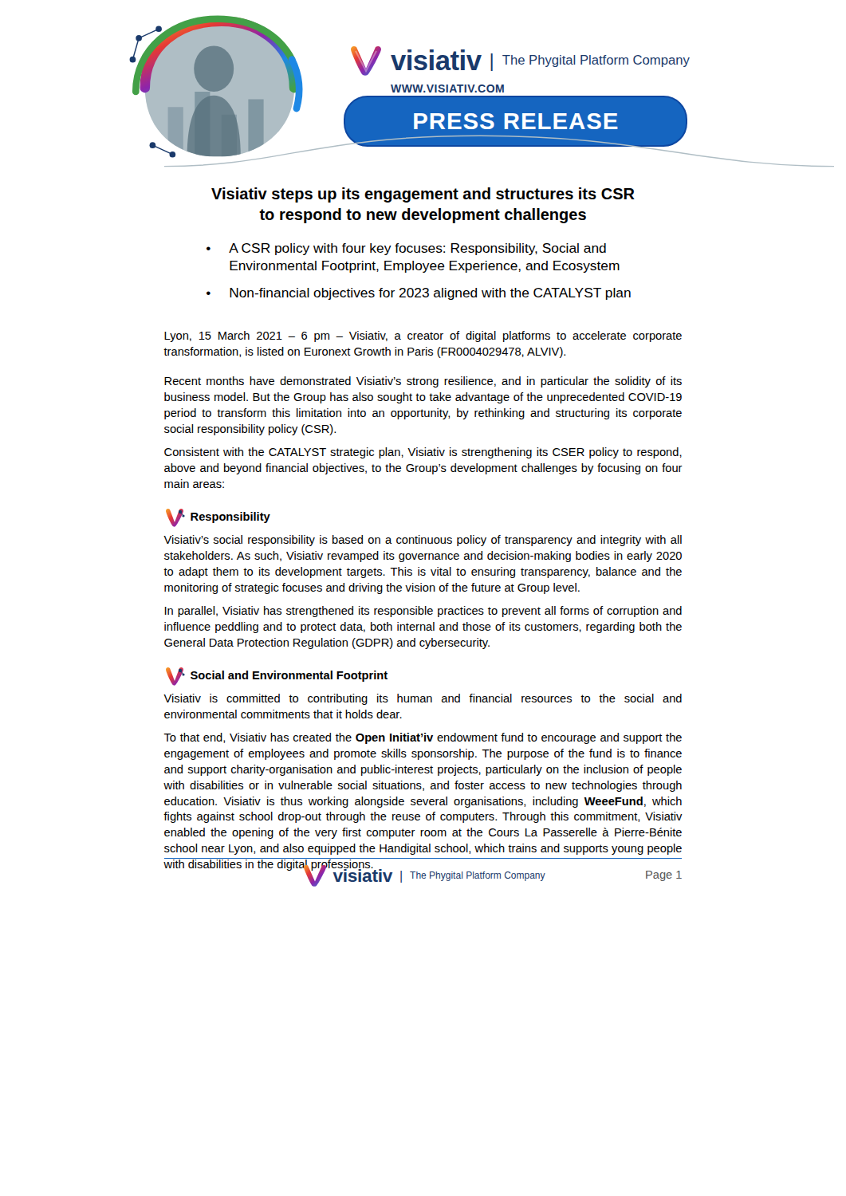visiativ | The Phygital Platform Company
WWW.VISIATIV.COM
PRESS RELEASE
Visiativ steps up its engagement and structures its CSR
to respond to new development challenges
A CSR policy with four key focuses: Responsibility, Social and Environmental Footprint, Employee Experience, and Ecosystem
Non-financial objectives for 2023 aligned with the CATALYST plan
Lyon, 15 March 2021 – 6 pm – Visiativ, a creator of digital platforms to accelerate corporate transformation, is listed on Euronext Growth in Paris (FR0004029478, ALVIV).
Recent months have demonstrated Visiativ’s strong resilience, and in particular the solidity of its business model. But the Group has also sought to take advantage of the unprecedented COVID-19 period to transform this limitation into an opportunity, by rethinking and structuring its corporate social responsibility policy (CSR).
Consistent with the CATALYST strategic plan, Visiativ is strengthening its CSER policy to respond, above and beyond financial objectives, to the Group’s development challenges by focusing on four main areas:
Responsibility
Visiativ’s social responsibility is based on a continuous policy of transparency and integrity with all stakeholders. As such, Visiativ revamped its governance and decision-making bodies in early 2020 to adapt them to its development targets. This is vital to ensuring transparency, balance and the monitoring of strategic focuses and driving the vision of the future at Group level.
In parallel, Visiativ has strengthened its responsible practices to prevent all forms of corruption and influence peddling and to protect data, both internal and those of its customers, regarding both the General Data Protection Regulation (GDPR) and cybersecurity.
Social and Environmental Footprint
Visiativ is committed to contributing its human and financial resources to the social and environmental commitments that it holds dear.
To that end, Visiativ has created the Open Initiat’iv endowment fund to encourage and support the engagement of employees and promote skills sponsorship. The purpose of the fund is to finance and support charity-organisation and public-interest projects, particularly on the inclusion of people with disabilities or in vulnerable social situations, and foster access to new technologies through education. Visiativ is thus working alongside several organisations, including WeeeFund, which fights against school drop-out through the reuse of computers. Through this commitment, Visiativ enabled the opening of the very first computer room at the Cours La Passerelle à Pierre-Bénite school near Lyon, and also equipped the Handigital school, which trains and supports young people with disabilities in the digital professions.
visiativ | The Phygital Platform Company
Page 1